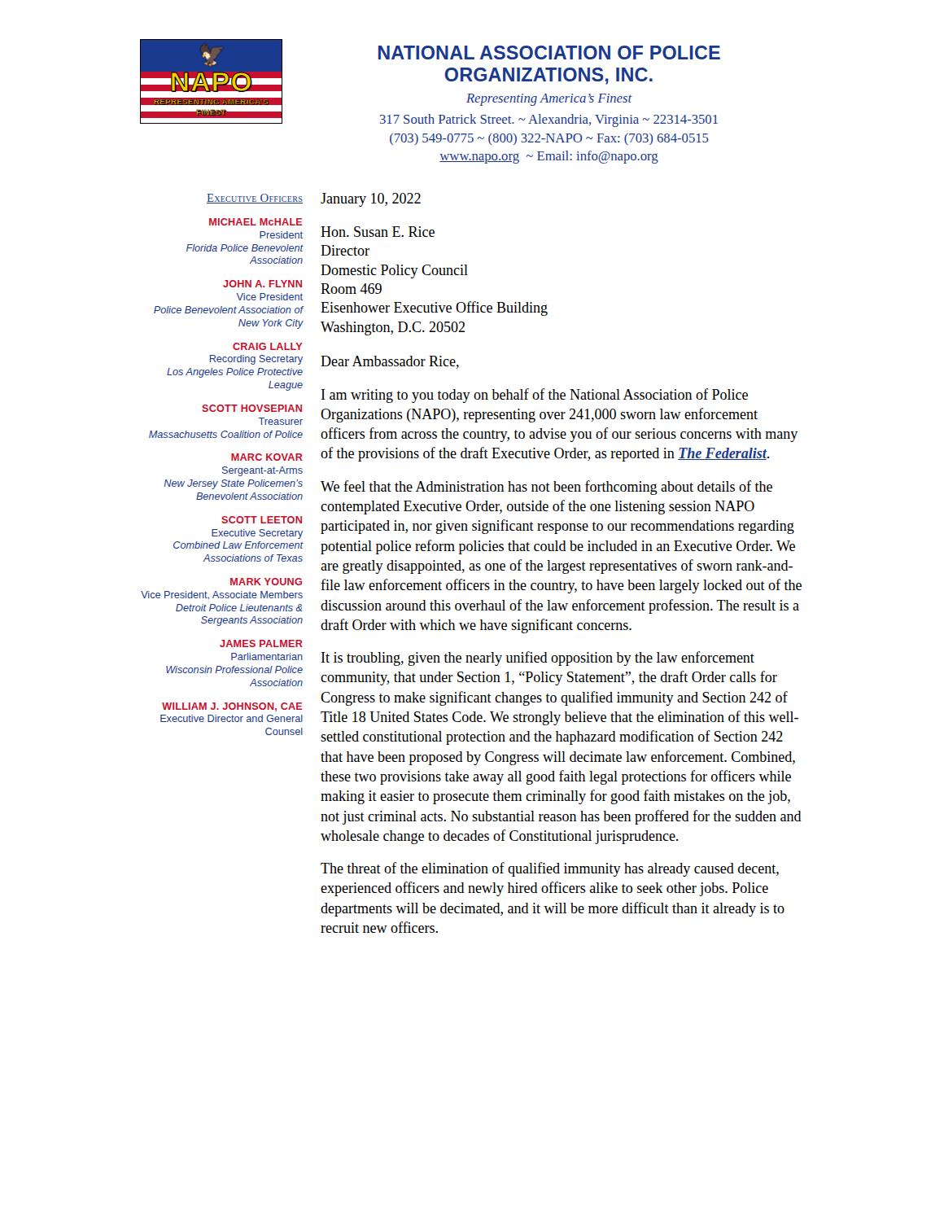🦅
NAPO
REPRESENTING AMERICA’S FINEST
NATIONAL ASSOCIATION OF POLICE ORGANIZATIONS, INC.
Representing America’s Finest
317 South Patrick Street. ~ Alexandria, Virginia ~ 22314-3501
(703) 549-0775 ~ (800) 322-NAPO ~ Fax: (703) 684-0515
www.napo.org ~ Email: info@napo.org
Executive Officers
MICHAEL McHALE
President
Florida Police Benevolent Association
JOHN A. FLYNN
Vice President
Police Benevolent Association of New York City
CRAIG LALLY
Recording Secretary
Los Angeles Police Protective League
SCOTT HOVSEPIAN
Treasurer
Massachusetts Coalition of Police
MARC KOVAR
Sergeant-at-Arms
New Jersey State Policemen’s Benevolent Association
SCOTT LEETON
Executive Secretary
Combined Law Enforcement Associations of Texas
MARK YOUNG
Vice President, Associate Members
Detroit Police Lieutenants & Sergeants Association
JAMES PALMER
Parliamentarian
Wisconsin Professional Police Association
WILLIAM J. JOHNSON, CAE
Executive Director and General Counsel
January 10, 2022
Hon. Susan E. Rice
Director
Domestic Policy Council
Room 469
Eisenhower Executive Office Building
Washington, D.C. 20502
Dear Ambassador Rice,
I am writing to you today on behalf of the National Association of Police Organizations (NAPO), representing over 241,000 sworn law enforcement officers from across the country, to advise you of our serious concerns with many of the provisions of the draft Executive Order, as reported in The Federalist.
We feel that the Administration has not been forthcoming about details of the contemplated Executive Order, outside of the one listening session NAPO participated in, nor given significant response to our recommendations regarding potential police reform policies that could be included in an Executive Order. We are greatly disappointed, as one of the largest representatives of sworn rank-and-file law enforcement officers in the country, to have been largely locked out of the discussion around this overhaul of the law enforcement profession. The result is a draft Order with which we have significant concerns.
It is troubling, given the nearly unified opposition by the law enforcement community, that under Section 1, “Policy Statement”, the draft Order calls for Congress to make significant changes to qualified immunity and Section 242 of Title 18 United States Code. We strongly believe that the elimination of this well-settled constitutional protection and the haphazard modification of Section 242 that have been proposed by Congress will decimate law enforcement. Combined, these two provisions take away all good faith legal protections for officers while making it easier to prosecute them criminally for good faith mistakes on the job, not just criminal acts. No substantial reason has been proffered for the sudden and wholesale change to decades of Constitutional jurisprudence.
The threat of the elimination of qualified immunity has already caused decent, experienced officers and newly hired officers alike to seek other jobs. Police departments will be decimated, and it will be more difficult than it already is to recruit new officers.